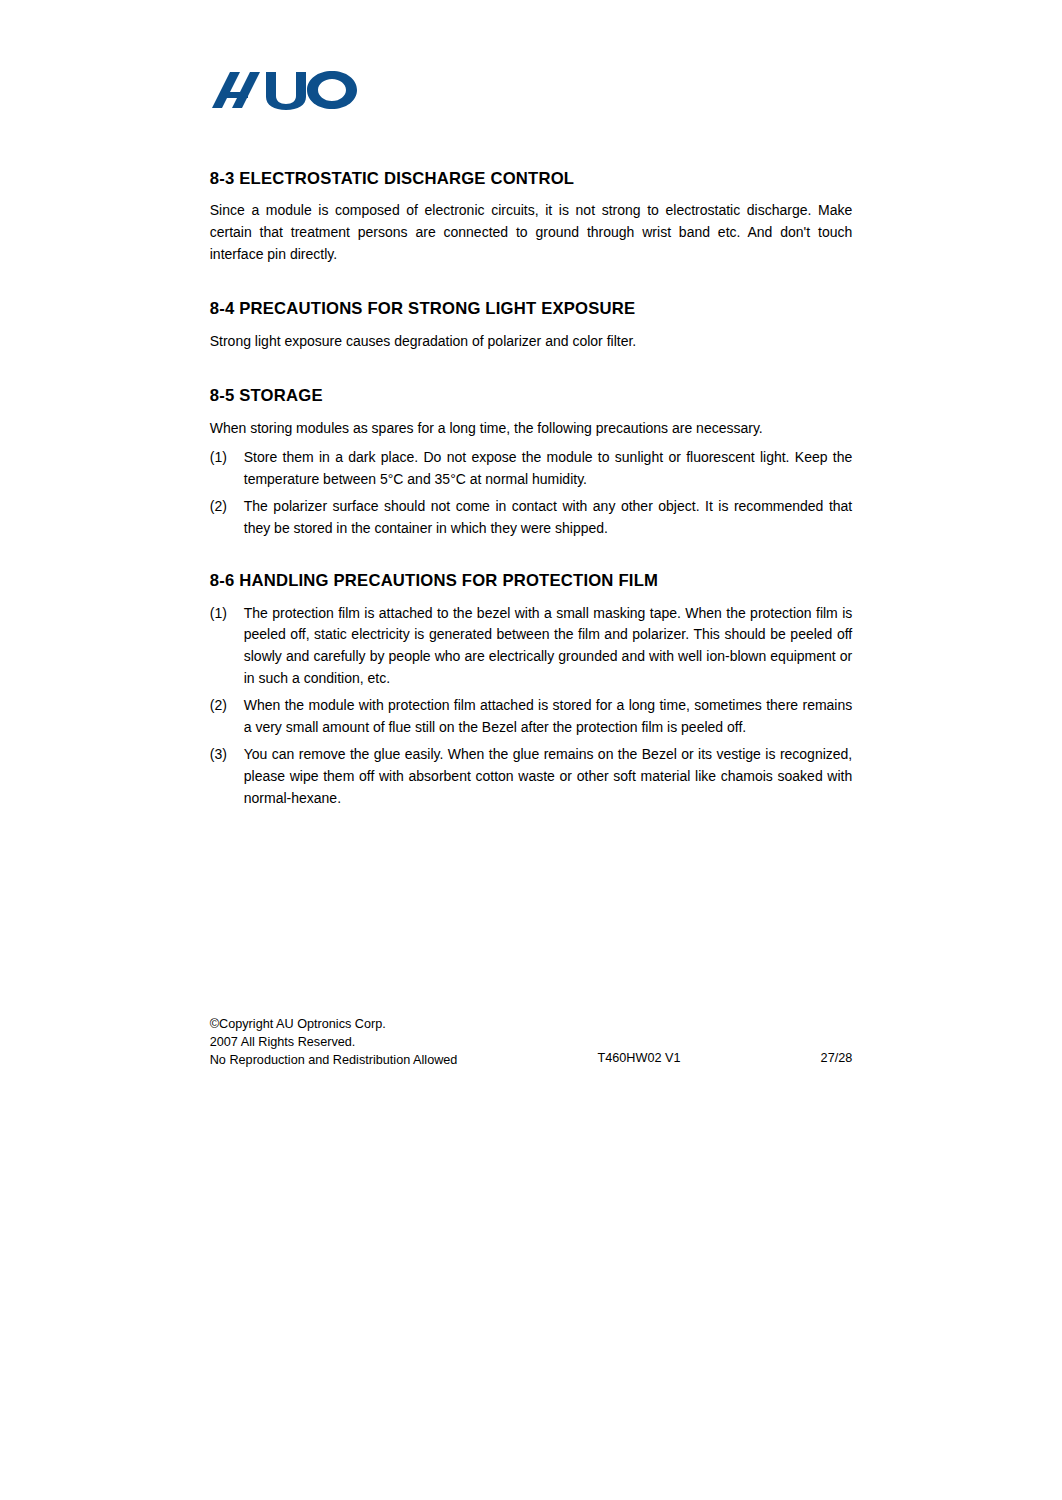8-3 ELECTROSTATIC DISCHARGE CONTROL
Since a module is composed of electronic circuits, it is not strong to electrostatic discharge. Make certain that treatment persons are connected to ground through wrist band etc. And don't touch interface pin directly.
8-4 PRECAUTIONS FOR STRONG LIGHT EXPOSURE
Strong light exposure causes degradation of polarizer and color filter.
8-5 STORAGE
When storing modules as spares for a long time, the following precautions are necessary.
(1) Store them in a dark place. Do not expose the module to sunlight or fluorescent light. Keep the temperature between 5°C and 35°C at normal humidity.
(2) The polarizer surface should not come in contact with any other object. It is recommended that they be stored in the container in which they were shipped.
8-6 HANDLING PRECAUTIONS FOR PROTECTION FILM
(1) The protection film is attached to the bezel with a small masking tape. When the protection film is peeled off, static electricity is generated between the film and polarizer. This should be peeled off slowly and carefully by people who are electrically grounded and with well ion-blown equipment or in such a condition, etc.
(2) When the module with protection film attached is stored for a long time, sometimes there remains a very small amount of flue still on the Bezel after the protection film is peeled off.
(3) You can remove the glue easily. When the glue remains on the Bezel or its vestige is recognized, please wipe them off with absorbent cotton waste or other soft material like chamois soaked with normal-hexane.
©Copyright AU Optronics Corp. 2007 All Rights Reserved. No Reproduction and Redistribution Allowed
T460HW02 V1
27/28